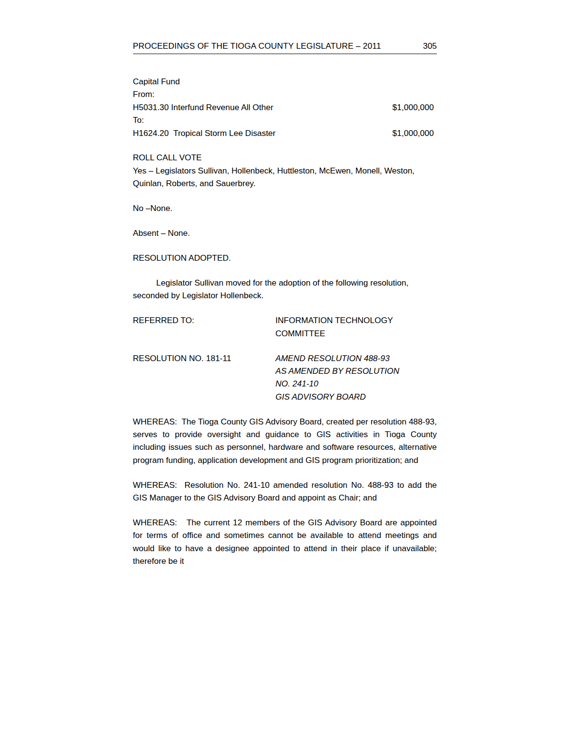PROCEEDINGS OF THE TIOGA COUNTY LEGISLATURE – 2011 305
Capital Fund
From:
H5031.30 Interfund Revenue All Other $1,000,000
To:
H1624.20 Tropical Storm Lee Disaster $1,000,000
ROLL CALL VOTE
Yes – Legislators Sullivan, Hollenbeck, Huttleston, McEwen, Monell, Weston, Quinlan, Roberts, and Sauerbrey.
No –None.
Absent – None.
RESOLUTION ADOPTED.
Legislator Sullivan moved for the adoption of the following resolution, seconded by Legislator Hollenbeck.
REFERRED TO:
INFORMATION TECHNOLOGY COMMITTEE
RESOLUTION NO. 181-11
AMEND RESOLUTION 488-93 AS AMENDED BY RESOLUTION NO. 241-10 GIS ADVISORY BOARD
WHEREAS: The Tioga County GIS Advisory Board, created per resolution 488-93, serves to provide oversight and guidance to GIS activities in Tioga County including issues such as personnel, hardware and software resources, alternative program funding, application development and GIS program prioritization; and
WHEREAS: Resolution No. 241-10 amended resolution No. 488-93 to add the GIS Manager to the GIS Advisory Board and appoint as Chair; and
WHEREAS: The current 12 members of the GIS Advisory Board are appointed for terms of office and sometimes cannot be available to attend meetings and would like to have a designee appointed to attend in their place if unavailable; therefore be it